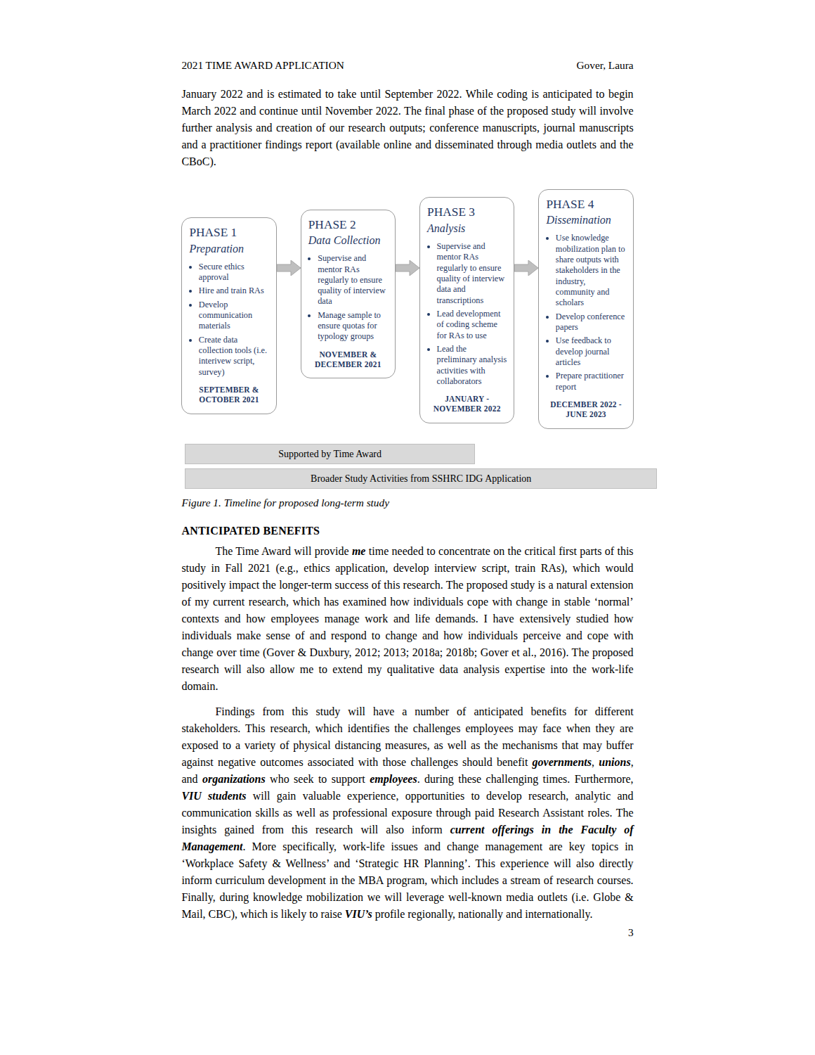2021 TIME AWARD APPLICATION
Gover, Laura
January 2022 and is estimated to take until September 2022. While coding is anticipated to begin March 2022 and continue until November 2022. The final phase of the proposed study will involve further analysis and creation of our research outputs; conference manuscripts, journal manuscripts and a practitioner findings report (available online and disseminated through media outlets and the CBoC).
PHASE 1
Preparation
Secure ethics approval
Hire and train RAs
Develop communication materials
Create data collection tools (i.e. interivew script, survey)
SEPTEMBER & OCTOBER 2021
PHASE 2
Data Collection
Supervise and mentor RAs regularly to ensure quality of interview data
Manage sample to ensure quotas for typology groups
NOVEMBER & DECEMBER 2021
PHASE 3
Analysis
Supervise and mentor RAs regularly to ensure quality of interview data and transcriptions
Lead development of coding scheme for RAs to use
Lead the preliminary analysis activities with collaborators
JANUARY - NOVEMBER 2022
PHASE 4
Dissemination
Use knowledge mobilization plan to share outputs with stakeholders in the industry, community and scholars
Develop conference papers
Use feedback to develop journal articles
Prepare practitioner report
DECEMBER 2022 - JUNE 2023
Supported by Time Award
Broader Study Activities from SSHRC IDG Application
Figure 1. Timeline for proposed long-term study
Anticipated Benefits
The Time Award will provide me time needed to concentrate on the critical first parts of this study in Fall 2021 (e.g., ethics application, develop interview script, train RAs), which would positively impact the longer-term success of this research. The proposed study is a natural extension of my current research, which has examined how individuals cope with change in stable ‘normal’ contexts and how employees manage work and life demands. I have extensively studied how individuals make sense of and respond to change and how individuals perceive and cope with change over time (Gover & Duxbury, 2012; 2013; 2018a; 2018b; Gover et al., 2016). The proposed research will also allow me to extend my qualitative data analysis expertise into the work-life domain.
Findings from this study will have a number of anticipated benefits for different stakeholders. This research, which identifies the challenges employees may face when they are exposed to a variety of physical distancing measures, as well as the mechanisms that may buffer against negative outcomes associated with those challenges should benefit governments, unions, and organizations who seek to support employees. during these challenging times. Furthermore, VIU students will gain valuable experience, opportunities to develop research, analytic and communication skills as well as professional exposure through paid Research Assistant roles. The insights gained from this research will also inform current offerings in the Faculty of Management. More specifically, work-life issues and change management are key topics in ‘Workplace Safety & Wellness’ and ‘Strategic HR Planning’. This experience will also directly inform curriculum development in the MBA program, which includes a stream of research courses. Finally, during knowledge mobilization we will leverage well-known media outlets (i.e. Globe & Mail, CBC), which is likely to raise VIU’s profile regionally, nationally and internationally.
3